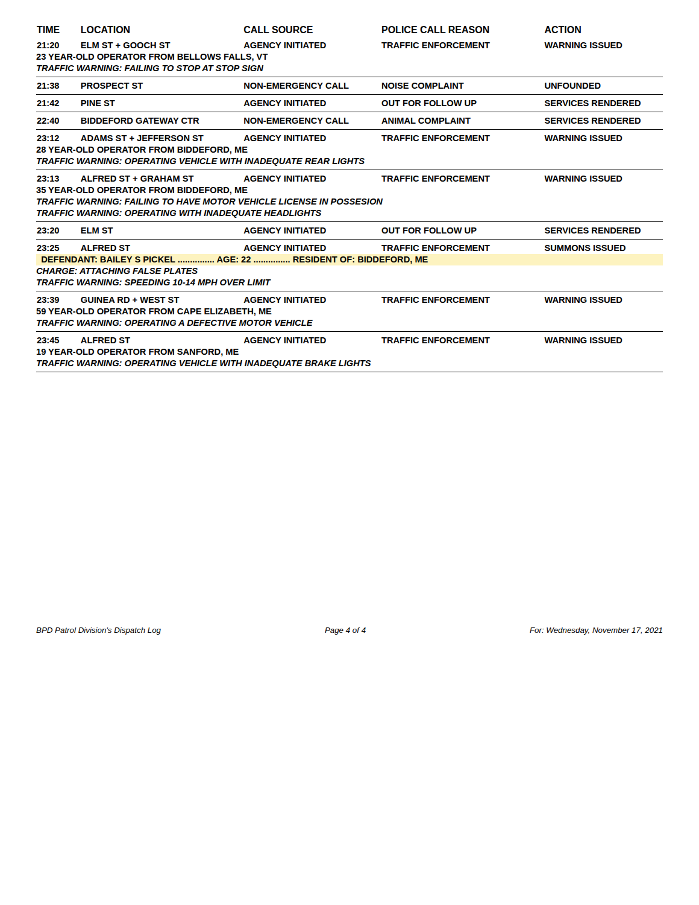| TIME | LOCATION | CALL SOURCE | POLICE CALL REASON | ACTION |
| --- | --- | --- | --- | --- |
| 21:20 | ELM ST + GOOCH ST | AGENCY INITIATED | TRAFFIC ENFORCEMENT | WARNING ISSUED |
| 23 YEAR-OLD OPERATOR FROM BELLOWS FALLS, VT |
| TRAFFIC WARNING: FAILING TO STOP AT STOP SIGN |
| 21:38 | PROSPECT ST | NON-EMERGENCY CALL | NOISE COMPLAINT | UNFOUNDED |
| 21:42 | PINE ST | AGENCY INITIATED | OUT FOR FOLLOW UP | SERVICES RENDERED |
| 22:40 | BIDDEFORD GATEWAY CTR | NON-EMERGENCY CALL | ANIMAL COMPLAINT | SERVICES RENDERED |
| 23:12 | ADAMS ST + JEFFERSON ST | AGENCY INITIATED | TRAFFIC ENFORCEMENT | WARNING ISSUED |
| 28 YEAR-OLD OPERATOR FROM BIDDEFORD, ME |
| TRAFFIC WARNING: OPERATING VEHICLE WITH INADEQUATE REAR LIGHTS |
| 23:13 | ALFRED ST + GRAHAM ST | AGENCY INITIATED | TRAFFIC ENFORCEMENT | WARNING ISSUED |
| 35 YEAR-OLD OPERATOR FROM BIDDEFORD, ME |
| TRAFFIC WARNING: FAILING TO HAVE MOTOR VEHICLE LICENSE IN POSSESION |
| TRAFFIC WARNING: OPERATING WITH INADEQUATE HEADLIGHTS |
| 23:20 | ELM ST | AGENCY INITIATED | OUT FOR FOLLOW UP | SERVICES RENDERED |
| 23:25 | ALFRED ST | AGENCY INITIATED | TRAFFIC ENFORCEMENT | SUMMONS ISSUED |
| DEFENDANT: BAILEY S PICKEL ............... AGE: 22 ............... RESIDENT OF: BIDDEFORD, ME |
| CHARGE: ATTACHING FALSE PLATES |
| TRAFFIC WARNING: SPEEDING 10-14 MPH OVER LIMIT |
| 23:39 | GUINEA RD + WEST ST | AGENCY INITIATED | TRAFFIC ENFORCEMENT | WARNING ISSUED |
| 59 YEAR-OLD OPERATOR FROM CAPE ELIZABETH, ME |
| TRAFFIC WARNING: OPERATING A DEFECTIVE MOTOR VEHICLE |
| 23:45 | ALFRED ST | AGENCY INITIATED | TRAFFIC ENFORCEMENT | WARNING ISSUED |
| 19 YEAR-OLD OPERATOR FROM SANFORD, ME |
| TRAFFIC WARNING: OPERATING VEHICLE WITH INADEQUATE BRAKE LIGHTS |
BPD Patrol Division's Dispatch Log
Page 4 of 4
For: Wednesday, November 17, 2021